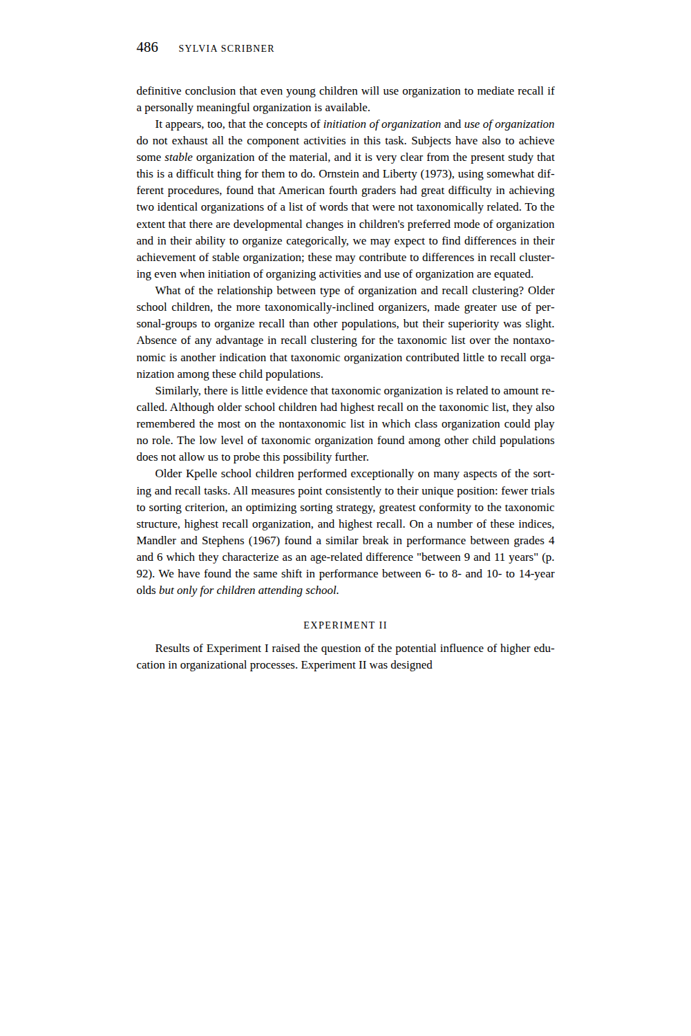486 Sylvia Scribner
definitive conclusion that even young children will use organization to mediate recall if a personally meaningful organization is available.
It appears, too, that the concepts of initiation of organization and use of organization do not exhaust all the component activities in this task. Subjects have also to achieve some stable organization of the material, and it is very clear from the present study that this is a difficult thing for them to do. Ornstein and Liberty (1973), using somewhat different procedures, found that American fourth graders had great difficulty in achieving two identical organizations of a list of words that were not taxonomically related. To the extent that there are developmental changes in children's preferred mode of organization and in their ability to organize categorically, we may expect to find differences in their achievement of stable organization; these may contribute to differences in recall clustering even when initiation of organizing activities and use of organization are equated.
What of the relationship between type of organization and recall clustering? Older school children, the more taxonomically-inclined organizers, made greater use of personal-groups to organize recall than other populations, but their superiority was slight. Absence of any advantage in recall clustering for the taxonomic list over the nontaxonomic is another indication that taxonomic organization contributed little to recall organization among these child populations.
Similarly, there is little evidence that taxonomic organization is related to amount recalled. Although older school children had highest recall on the taxonomic list, they also remembered the most on the nontaxonomic list in which class organization could play no role. The low level of taxonomic organization found among other child populations does not allow us to probe this possibility further.
Older Kpelle school children performed exceptionally on many aspects of the sorting and recall tasks. All measures point consistently to their unique position: fewer trials to sorting criterion, an optimizing sorting strategy, greatest conformity to the taxonomic structure, highest recall organization, and highest recall. On a number of these indices, Mandler and Stephens (1967) found a similar break in performance between grades 4 and 6 which they characterize as an age-related difference "between 9 and 11 years" (p. 92). We have found the same shift in performance between 6- to 8- and 10- to 14-year olds but only for children attending school.
Experiment II
Results of Experiment I raised the question of the potential influence of higher education in organizational processes. Experiment II was designed